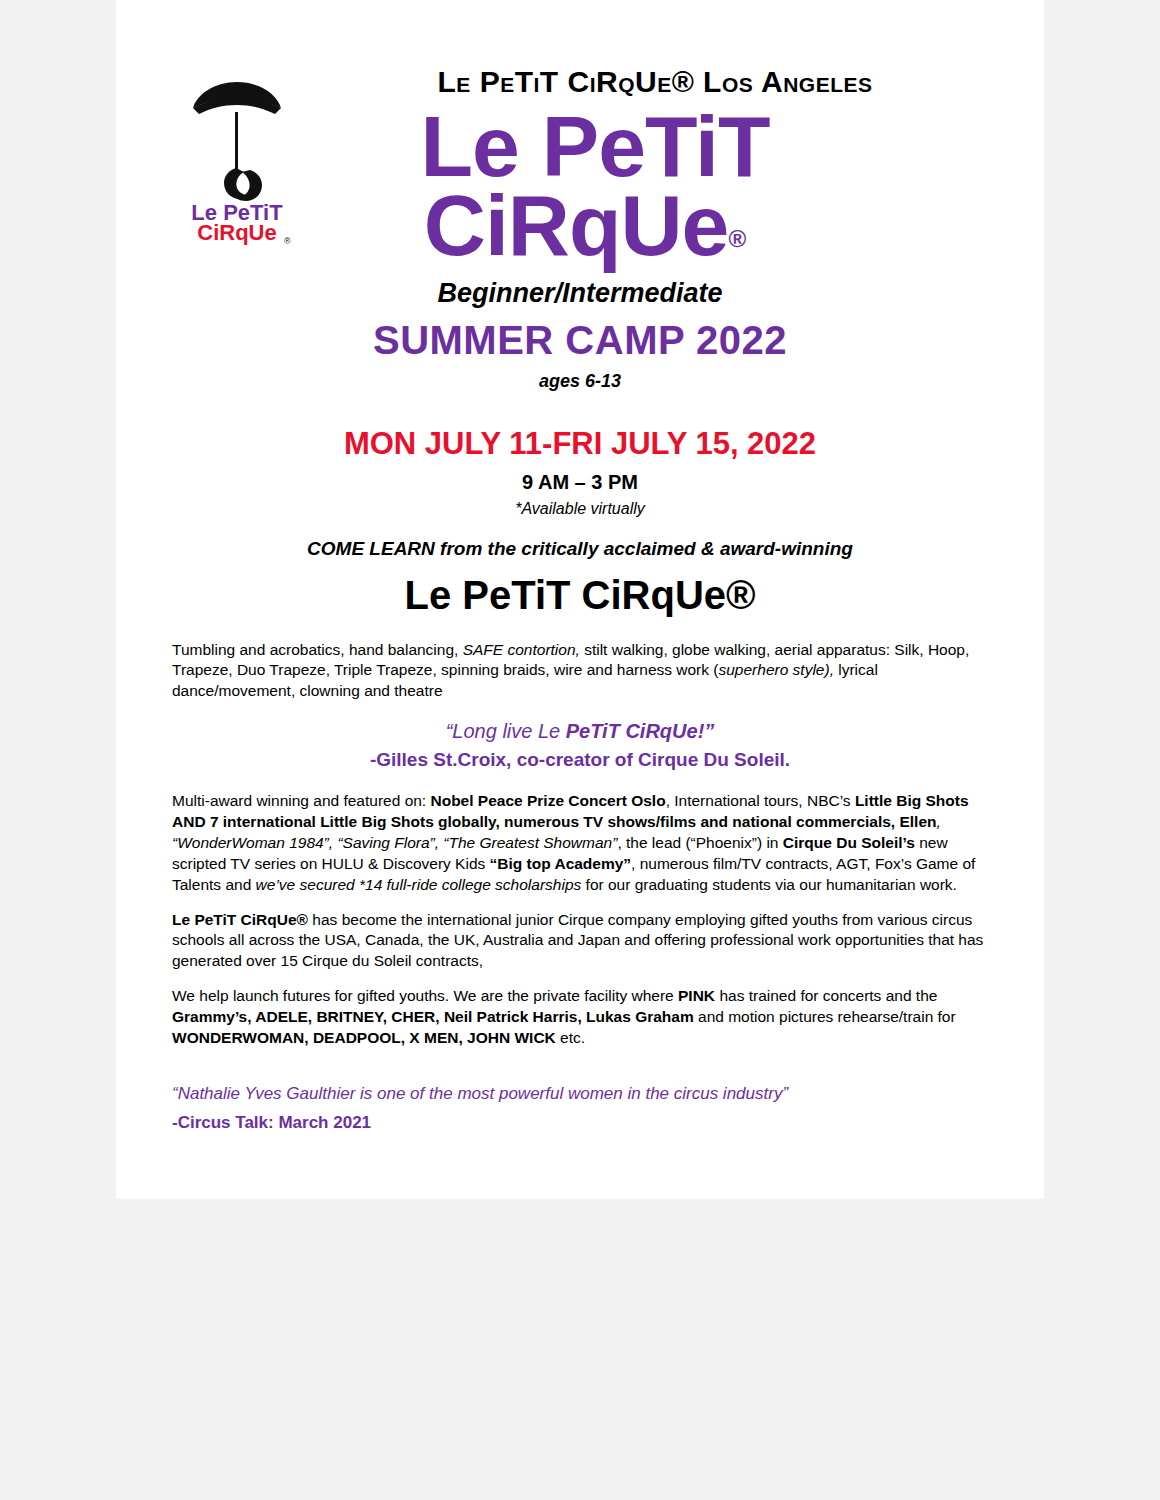Le PeTiT CiRqUe ®
Le PeTiT CiRqUe® Los Angeles
Le PeTiT CiRqUe®
Beginner/Intermediate
SUMMER CAMP 2022
ages 6-13
MON JULY 11-FRI JULY 15, 2022
9 AM – 3 PM
*Available virtually
COME LEARN from the critically acclaimed & award-winning
Le PeTiT CiRqUe®
Tumbling and acrobatics, hand balancing, SAFE contortion, stilt walking, globe walking, aerial apparatus: Silk, Hoop, Trapeze, Duo Trapeze, Triple Trapeze, spinning braids, wire and harness work (superhero style), lyrical dance/movement, clowning and theatre
“Long live Le PeTiT CiRqUe!”
-Gilles St.Croix, co-creator of Cirque Du Soleil.
Multi-award winning and featured on: Nobel Peace Prize Concert Oslo, International tours, NBC’s Little Big Shots AND 7 international Little Big Shots globally, numerous TV shows/films and national commercials, Ellen, “WonderWoman 1984”, “Saving Flora”, “The Greatest Showman”, the lead (“Phoenix”) in Cirque Du Soleil’s new scripted TV series on HULU & Discovery Kids “Big top Academy”, numerous film/TV contracts, AGT, Fox’s Game of Talents and we’ve secured *14 full-ride college scholarships for our graduating students via our humanitarian work.
Le PeTiT CiRqUe® has become the international junior Cirque company employing gifted youths from various circus schools all across the USA, Canada, the UK, Australia and Japan and offering professional work opportunities that has generated over 15 Cirque du Soleil contracts,
We help launch futures for gifted youths. We are the private facility where PINK has trained for concerts and the Grammy’s, ADELE, BRITNEY, CHER, Neil Patrick Harris, Lukas Graham and motion pictures rehearse/train for WONDERWOMAN, DEADPOOL, X MEN, JOHN WICK etc.
“Nathalie Yves Gaulthier is one of the most powerful women in the circus industry”
-Circus Talk: March 2021